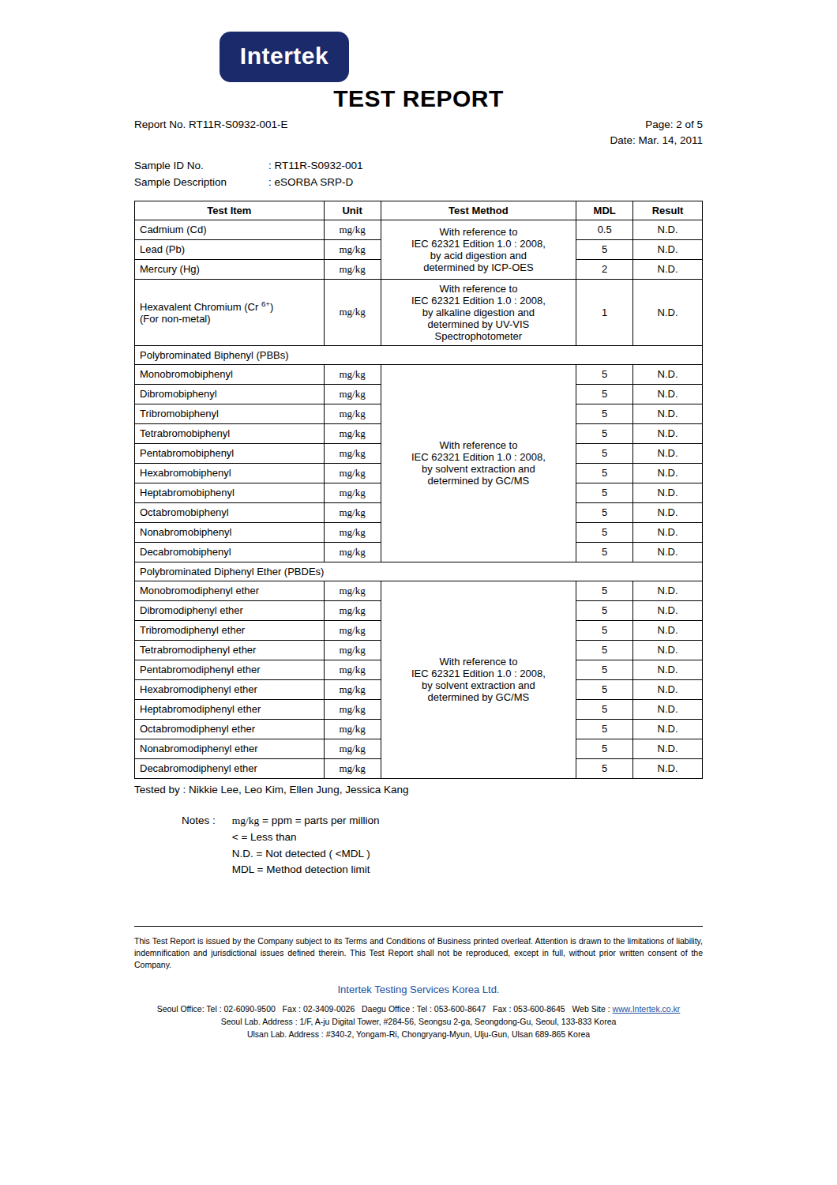Intertek
TEST REPORT
Page: 2 of 5
Date: Mar. 14, 2011
Report No. RT11R-S0932-001-E
Sample ID No.: RT11R-S0932-001
Sample Description: eSORBA SRP-D
| Test Item | Unit | Test Method | MDL | Result |
| --- | --- | --- | --- | --- |
| Cadmium (Cd) | mg/kg | With reference to IEC 62321 Edition 1.0 : 2008, by acid digestion and determined by ICP-OES | 0.5 | N.D. |
| Lead (Pb) | mg/kg | 5 | N.D. |
| Mercury (Hg) | mg/kg | 2 | N.D. |
| Hexavalent Chromium (Cr 6+ ) (For non-metal) | mg/kg | With reference to IEC 62321 Edition 1.0 : 2008, by alkaline digestion and determined by UV-VIS Spectrophotometer | 1 | N.D. |
| Polybrominated Biphenyl (PBBs) |
| Monobromobiphenyl | mg/kg | With reference to IEC 62321 Edition 1.0 : 2008, by solvent extraction and determined by GC/MS | 5 | N.D. |
| Dibromobiphenyl | mg/kg | 5 | N.D. |
| Tribromobiphenyl | mg/kg | 5 | N.D. |
| Tetrabromobiphenyl | mg/kg | 5 | N.D. |
| Pentabromobiphenyl | mg/kg | 5 | N.D. |
| Hexabromobiphenyl | mg/kg | 5 | N.D. |
| Heptabromobiphenyl | mg/kg | 5 | N.D. |
| Octabromobiphenyl | mg/kg | 5 | N.D. |
| Nonabromobiphenyl | mg/kg | 5 | N.D. |
| Decabromobiphenyl | mg/kg | 5 | N.D. |
| Polybrominated Diphenyl Ether (PBDEs) |
| Monobromodiphenyl ether | mg/kg | With reference to IEC 62321 Edition 1.0 : 2008, by solvent extraction and determined by GC/MS | 5 | N.D. |
| Dibromodiphenyl ether | mg/kg | 5 | N.D. |
| Tribromodiphenyl ether | mg/kg | 5 | N.D. |
| Tetrabromodiphenyl ether | mg/kg | 5 | N.D. |
| Pentabromodiphenyl ether | mg/kg | 5 | N.D. |
| Hexabromodiphenyl ether | mg/kg | 5 | N.D. |
| Heptabromodiphenyl ether | mg/kg | 5 | N.D. |
| Octabromodiphenyl ether | mg/kg | 5 | N.D. |
| Nonabromodiphenyl ether | mg/kg | 5 | N.D. |
| Decabromodiphenyl ether | mg/kg | 5 | N.D. |
Tested by : Nikkie Lee, Leo Kim, Ellen Jung, Jessica Kang
Notes : mg/kg = ppm = parts per million
< = Less than
N.D. = Not detected ( <MDL )
MDL = Method detection limit
This Test Report is issued by the Company subject to its Terms and Conditions of Business printed overleaf. Attention is drawn to the limitations of liability, indemnification and jurisdictional issues defined therein. This Test Report shall not be reproduced, except in full, without prior written consent of the Company.
Intertek Testing Services Korea Ltd.
Seoul Office: Tel : 02-6090-9500 Fax : 02-3409-0026 Daegu Office : Tel : 053-600-8647 Fax : 053-600-8645 Web Site : www.Intertek.co.kr
Seoul Lab. Address : 1/F, A-ju Digital Tower, #284-56, Seongsu 2-ga, Seongdong-Gu, Seoul, 133-833 Korea
Ulsan Lab. Address : #340-2, Yongam-Ri, Chongryang-Myun, Ulju-Gun, Ulsan 689-865 Korea